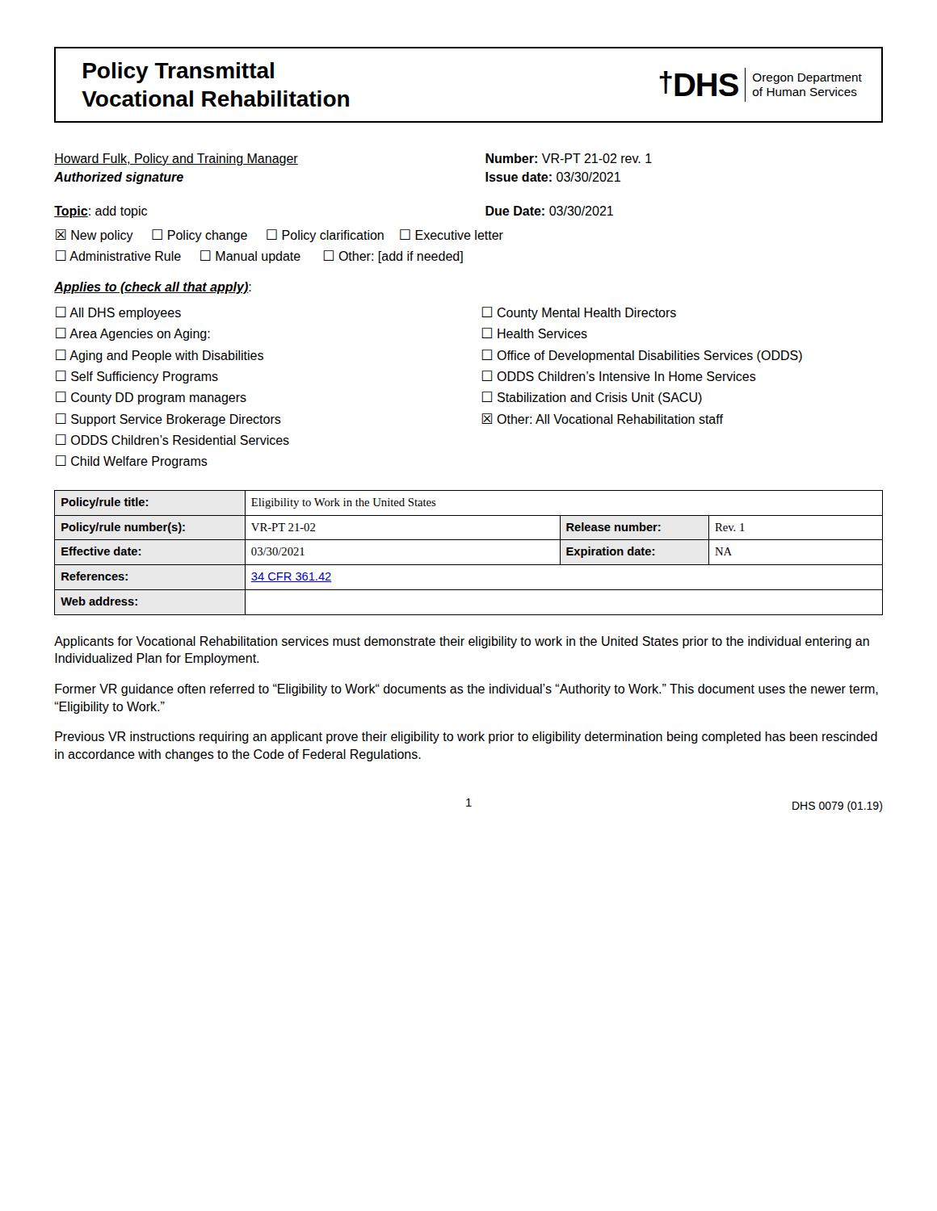Policy Transmittal
Vocational Rehabilitation
†DHS
Oregon Department
of Human Services
| Howard Fulk, Policy and Training Manager | Number: VR-PT 21-02 rev. 1 |
| Authorized signature | Issue date: 03/30/2021 |
| Topic : add topic | Due Date: 03/30/2021 |
☒ New policy ☐ Policy change ☐ Policy clarification ☐ Executive letter
☐ Administrative Rule ☐ Manual update ☐ Other: [add if needed]
Applies to (check all that apply):
☐ All DHS employees
☐ Area Agencies on Aging:
☐ Aging and People with Disabilities
☐ Self Sufficiency Programs
☐ County DD program managers
☐ Support Service Brokerage Directors
☐ ODDS Children’s Residential Services
☐ Child Welfare Programs
☐ County Mental Health Directors
☐ Health Services
☐ Office of Developmental Disabilities Services (ODDS)
☐ ODDS Children’s Intensive In Home Services
☐ Stabilization and Crisis Unit (SACU)
☒ Other: All Vocational Rehabilitation staff
| Policy/rule title: | Eligibility to Work in the United States |
| Policy/rule number(s): | VR-PT 21-02 | Release number: | Rev. 1 |
| Effective date: | 03/30/2021 | Expiration date: | NA |
| References: | 34 CFR 361.42 |
| Web address: | |
Applicants for Vocational Rehabilitation services must demonstrate their eligibility to work in the United States prior to the individual entering an Individualized Plan for Employment.
Former VR guidance often referred to “Eligibility to Work“ documents as the individual’s “Authority to Work.” This document uses the newer term, “Eligibility to Work.”
Previous VR instructions requiring an applicant prove their eligibility to work prior to eligibility determination being completed has been rescinded in accordance with changes to the Code of Federal Regulations.
1
DHS 0079 (01.19)